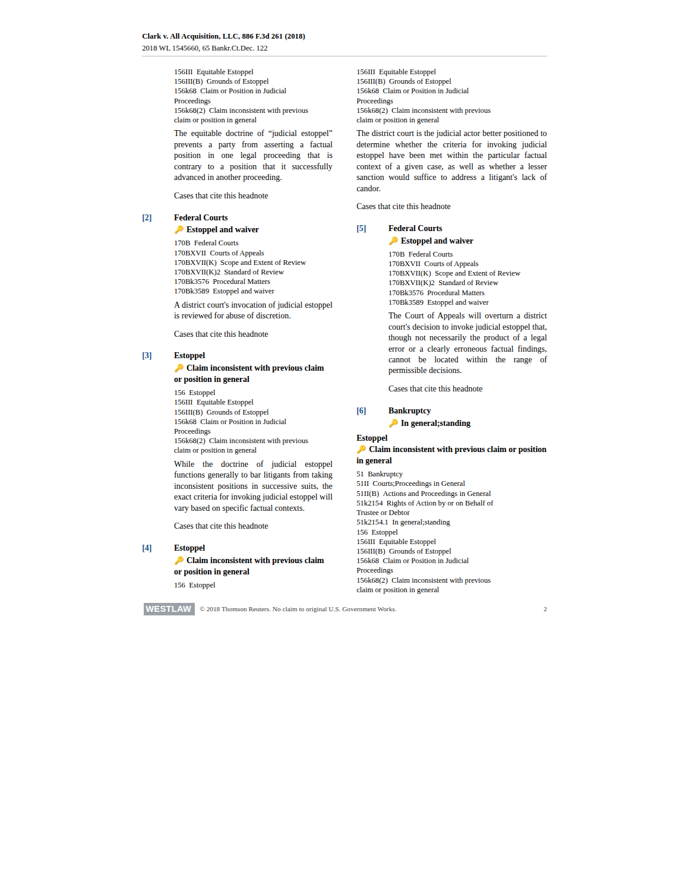Clark v. All Acquisition, LLC, 886 F.3d 261 (2018)
2018 WL 1545660, 65 Bankr.Ct.Dec. 122
156III Equitable Estoppel
156III(B) Grounds of Estoppel
156k68 Claim or Position in Judicial
Proceedings
156k68(2) Claim inconsistent with previous
claim or position in general
The equitable doctrine of “judicial estoppel” prevents a party from asserting a factual position in one legal proceeding that is contrary to a position that it successfully advanced in another proceeding.
Cases that cite this headnote
[2]
Federal Courts
🔑Estoppel and waiver
170B Federal Courts
170BXVII Courts of Appeals
170BXVII(K) Scope and Extent of Review
170BXVII(K)2 Standard of Review
170Bk3576 Procedural Matters
170Bk3589 Estoppel and waiver
A district court's invocation of judicial estoppel is reviewed for abuse of discretion.
Cases that cite this headnote
[3]
Estoppel
🔑Claim inconsistent with previous claim or position in general
156 Estoppel
156III Equitable Estoppel
156III(B) Grounds of Estoppel
156k68 Claim or Position in Judicial
Proceedings
156k68(2) Claim inconsistent with previous
claim or position in general
While the doctrine of judicial estoppel functions generally to bar litigants from taking inconsistent positions in successive suits, the exact criteria for invoking judicial estoppel will vary based on specific factual contexts.
Cases that cite this headnote
[4]
Estoppel
🔑Claim inconsistent with previous claim or position in general
156 Estoppel
156III Equitable Estoppel
156III(B) Grounds of Estoppel
156k68 Claim or Position in Judicial
Proceedings
156k68(2) Claim inconsistent with previous
claim or position in general
The district court is the judicial actor better positioned to determine whether the criteria for invoking judicial estoppel have been met within the particular factual context of a given case, as well as whether a lesser sanction would suffice to address a litigant's lack of candor.
Cases that cite this headnote
[5]
Federal Courts
🔑Estoppel and waiver
170B Federal Courts
170BXVII Courts of Appeals
170BXVII(K) Scope and Extent of Review
170BXVII(K)2 Standard of Review
170Bk3576 Procedural Matters
170Bk3589 Estoppel and waiver
The Court of Appeals will overturn a district court's decision to invoke judicial estoppel that, though not necessarily the product of a legal error or a clearly erroneous factual findings, cannot be located within the range of permissible decisions.
Cases that cite this headnote
[6]
Bankruptcy
🔑In general;standing
Estoppel
🔑Claim inconsistent with previous claim or position in general
51 Bankruptcy
51II Courts;Proceedings in General
51II(B) Actions and Proceedings in General
51k2154 Rights of Action by or on Behalf of
Trustee or Debtor
51k2154.1 In general;standing
156 Estoppel
156III Equitable Estoppel
156III(B) Grounds of Estoppel
156k68 Claim or Position in Judicial
Proceedings
156k68(2) Claim inconsistent with previous
claim or position in general
WESTLAW © 2018 Thomson Reuters. No claim to original U.S. Government Works. 2